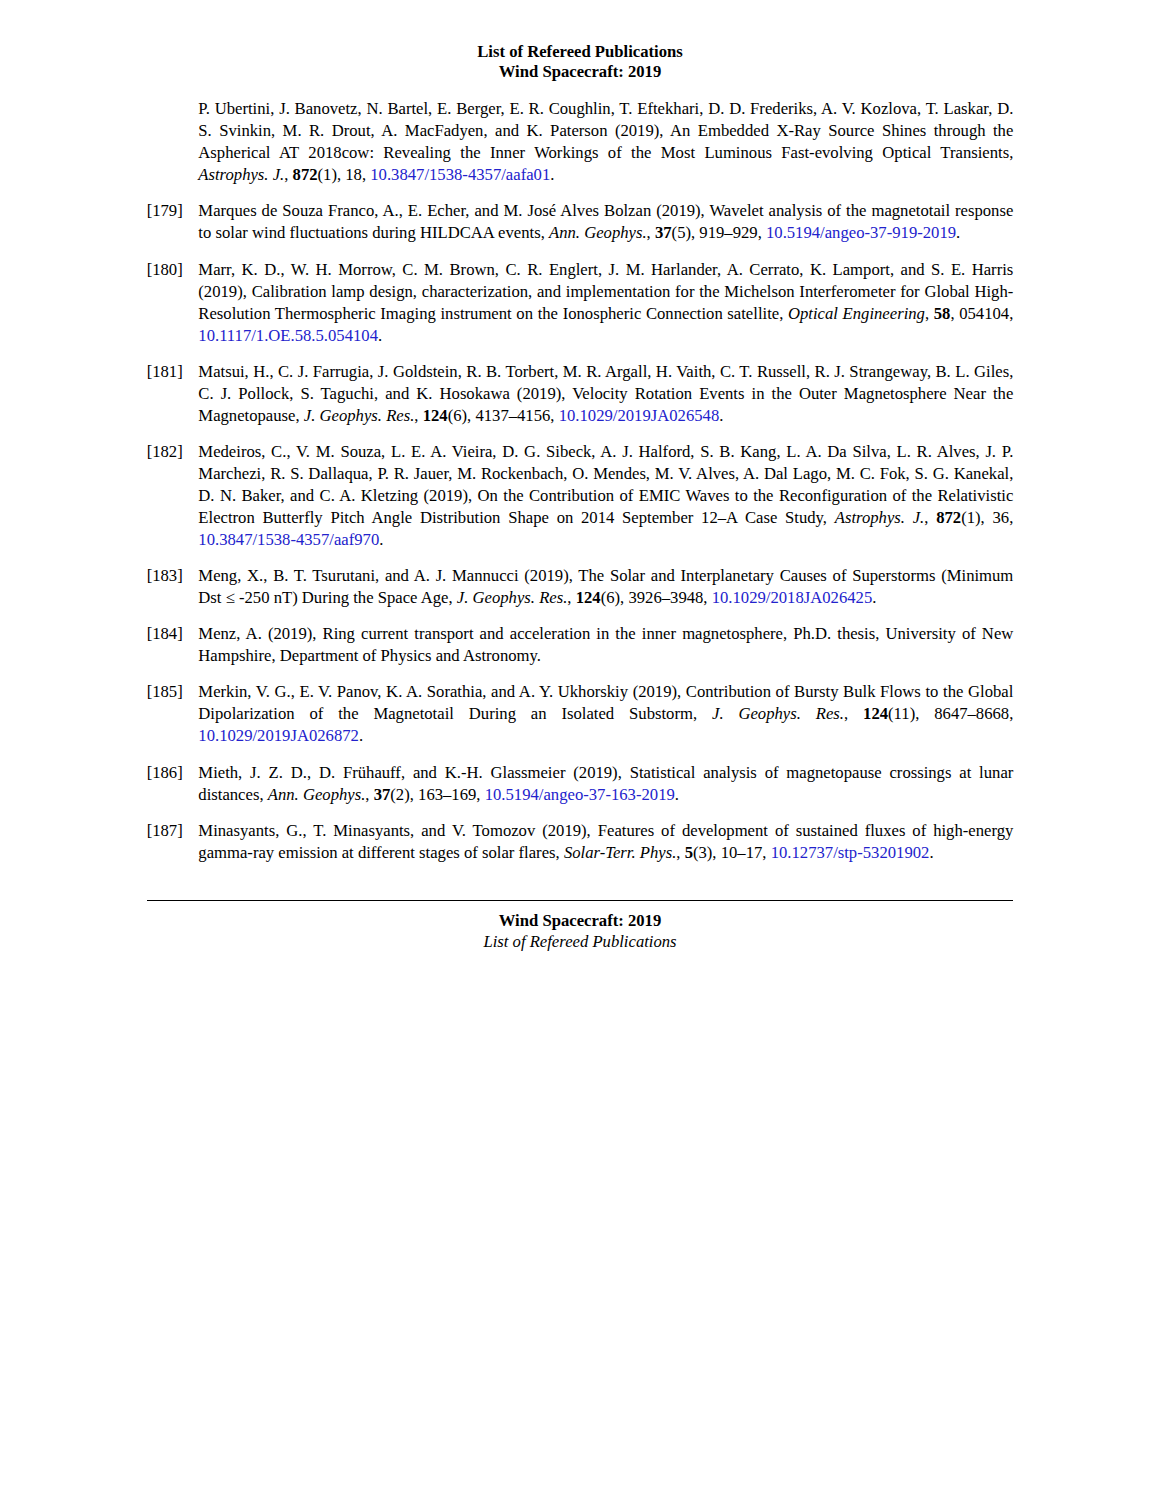List of Refereed Publications Wind Spacecraft: 2019
P. Ubertini, J. Banovetz, N. Bartel, E. Berger, E. R. Coughlin, T. Eftekhari, D. D. Frederiks, A. V. Kozlova, T. Laskar, D. S. Svinkin, M. R. Drout, A. MacFadyen, and K. Paterson (2019), An Embedded X-Ray Source Shines through the Aspherical AT 2018cow: Revealing the Inner Workings of the Most Luminous Fast-evolving Optical Transients, Astrophys. J., 872(1), 18, 10.3847/1538-4357/aafa01.
[179] Marques de Souza Franco, A., E. Echer, and M. José Alves Bolzan (2019), Wavelet analysis of the magnetotail response to solar wind fluctuations during HILDCAA events, Ann. Geophys., 37(5), 919–929, 10.5194/angeo-37-919-2019.
[180] Marr, K. D., W. H. Morrow, C. M. Brown, C. R. Englert, J. M. Harlander, A. Cerrato, K. Lamport, and S. E. Harris (2019), Calibration lamp design, characterization, and implementation for the Michelson Interferometer for Global High-Resolution Thermospheric Imaging instrument on the Ionospheric Connection satellite, Optical Engineering, 58, 054104, 10.1117/1.OE.58.5.054104.
[181] Matsui, H., C. J. Farrugia, J. Goldstein, R. B. Torbert, M. R. Argall, H. Vaith, C. T. Russell, R. J. Strangeway, B. L. Giles, C. J. Pollock, S. Taguchi, and K. Hosokawa (2019), Velocity Rotation Events in the Outer Magnetosphere Near the Magnetopause, J. Geophys. Res., 124(6), 4137–4156, 10.1029/2019JA026548.
[182] Medeiros, C., V. M. Souza, L. E. A. Vieira, D. G. Sibeck, A. J. Halford, S. B. Kang, L. A. Da Silva, L. R. Alves, J. P. Marchezi, R. S. Dallaqua, P. R. Jauer, M. Rockenbach, O. Mendes, M. V. Alves, A. Dal Lago, M. C. Fok, S. G. Kanekal, D. N. Baker, and C. A. Kletzing (2019), On the Contribution of EMIC Waves to the Reconfiguration of the Relativistic Electron Butterfly Pitch Angle Distribution Shape on 2014 September 12–A Case Study, Astrophys. J., 872(1), 36, 10.3847/1538-4357/aaf970.
[183] Meng, X., B. T. Tsurutani, and A. J. Mannucci (2019), The Solar and Interplanetary Causes of Superstorms (Minimum Dst ≤ -250 nT) During the Space Age, J. Geophys. Res., 124(6), 3926–3948, 10.1029/2018JA026425.
[184] Menz, A. (2019), Ring current transport and acceleration in the inner magnetosphere, Ph.D. thesis, University of New Hampshire, Department of Physics and Astronomy.
[185] Merkin, V. G., E. V. Panov, K. A. Sorathia, and A. Y. Ukhorskiy (2019), Contribution of Bursty Bulk Flows to the Global Dipolarization of the Magnetotail During an Isolated Substorm, J. Geophys. Res., 124(11), 8647–8668, 10.1029/2019JA026872.
[186] Mieth, J. Z. D., D. Frühauff, and K.-H. Glassmeier (2019), Statistical analysis of magnetopause crossings at lunar distances, Ann. Geophys., 37(2), 163–169, 10.5194/angeo-37-163-2019.
[187] Minasyants, G., T. Minasyants, and V. Tomozov (2019), Features of development of sustained fluxes of high-energy gamma-ray emission at different stages of solar flares, Solar-Terr. Phys., 5(3), 10–17, 10.12737/stp-53201902.
Wind Spacecraft: 2019 List of Refereed Publications